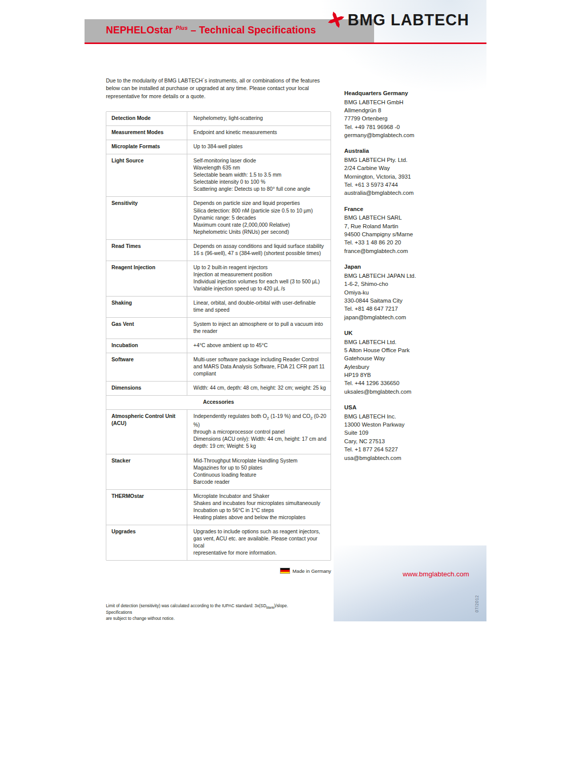NEPHELOstar Plus – Technical Specifications
BMG LABTECH
Due to the modularity of BMG LABTECH´s instruments, all or combinations of the features below can be installed at purchase or upgraded at any time. Please contact your local representative for more details or a quote.
| Detection Mode | Nephelometry, light-scattering |
| Measurement Modes | Endpoint and kinetic measurements |
| Microplate Formats | Up to 384-well plates |
| Light Source | Self-monitoring laser diode Wavelength 635 nm Selectable beam width: 1.5 to 3.5 mm Selectable intensity 0 to 100 % Scattering angle: Detects up to 80° full cone angle |
| Sensitivity | Depends on particle size and liquid properties Silica detection: 800 nM (particle size 0.5 to 10 µm) Dynamic range: 5 decades Maximum count rate (2,000,000 Relative) Nephelometric Units (RNUs) per second) |
| Read Times | Depends on assay conditions and liquid surface stability 16 s (96-well), 47 s (384-well) (shortest possible times) |
| Reagent Injection | Up to 2 built-in reagent injectors Injection at measurement position Individual injection volumes for each well (3 to 500 µL) Variable injection speed up to 420 µL /s |
| Shaking | Linear, orbital, and double-orbital with user-definable time and speed |
| Gas Vent | System to inject an atmosphere or to pull a vacuum into the reader |
| Incubation | +4°C above ambient up to 45°C |
| Software | Multi-user software package including Reader Control and MARS Data Analysis Software, FDA 21 CFR part 11 compliant |
| Dimensions | Width: 44 cm, depth: 48 cm, height: 32 cm; weight: 25 kg |
| Accessories |
| Atmospheric Control Unit (ACU) | Independently regulates both O 2 (1-19 %) and CO 2 (0-20 %) through a microprocessor control panel Dimensions (ACU only): Width: 44 cm, height: 17 cm and depth: 19 cm; Weight: 5 kg |
| Stacker | Mid-Throughput Microplate Handling System Magazines for up to 50 plates Continuous loading feature Barcode reader |
| THERMOstar | Microplate Incubator and Shaker Shakes and incubates four microplates simultaneously Incubation up to 56°C in 1°C steps Heating plates above and below the microplates |
| Upgrades | Upgrades to include options such as reagent injectors, gas vent, ACU etc. are available. Please contact your local representative for more information. |
Made in Germany
Limit of detection (sensitivity) was calculated according to the IUPAC standard: 3x(SDblank)/slope. Specifications
are subject to change without notice.
Headquarters Germany
BMG LABTECH GmbH
Allmendgrün 8
77799 Ortenberg
Tel. +49 781 96968 -0
germany@bmglabtech.com
Australia
BMG LABTECH Pty. Ltd.
2/24 Carbine Way
Mornington, Victoria, 3931
Tel. +61 3 5973 4744
australia@bmglabtech.com
France
BMG LABTECH SARL
7, Rue Roland Martin
94500 Champigny s/Marne
Tel. +33 1 48 86 20 20
france@bmglabtech.com
Japan
BMG LABTECH JAPAN Ltd.
1-6-2, Shimo-cho
Omiya-ku
330-0844 Saitama City
Tel. +81 48 647 7217
japan@bmglabtech.com
UK
BMG LABTECH Ltd.
5 Alton House Office Park
Gatehouse Way
Aylesbury
HP19 8YB
Tel. +44 1296 336650
uksales@bmglabtech.com
USA
BMG LABTECH Inc.
13000 Weston Parkway
Suite 109
Cary, NC 27513
Tel. +1 877 264 5227
usa@bmglabtech.com
www.bmglabtech.com
07/2012